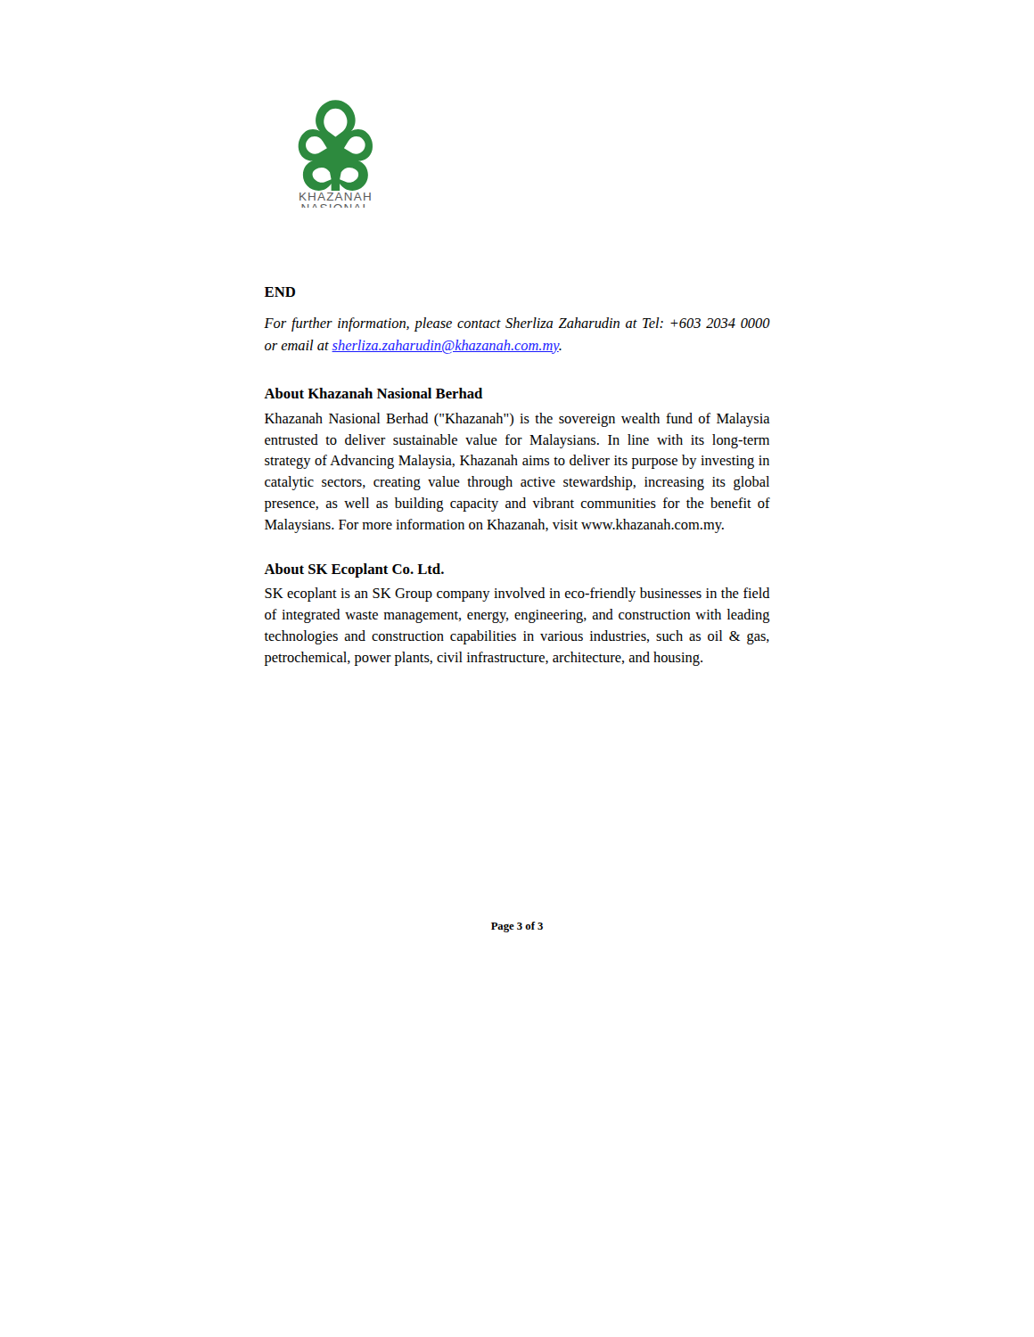KHAZANAH NASIONAL
END
For further information, please contact Sherliza Zaharudin at Tel: +603 2034 0000 or email at sherliza.zaharudin@khazanah.com.my.
About Khazanah Nasional Berhad
Khazanah Nasional Berhad ("Khazanah") is the sovereign wealth fund of Malaysia entrusted to deliver sustainable value for Malaysians. In line with its long-term strategy of Advancing Malaysia, Khazanah aims to deliver its purpose by investing in catalytic sectors, creating value through active stewardship, increasing its global presence, as well as building capacity and vibrant communities for the benefit of Malaysians. For more information on Khazanah, visit www.khazanah.com.my.
About SK Ecoplant Co. Ltd.
SK ecoplant is an SK Group company involved in eco-friendly businesses in the field of integrated waste management, energy, engineering, and construction with leading technologies and construction capabilities in various industries, such as oil & gas, petrochemical, power plants, civil infrastructure, architecture, and housing.
Page 3 of 3